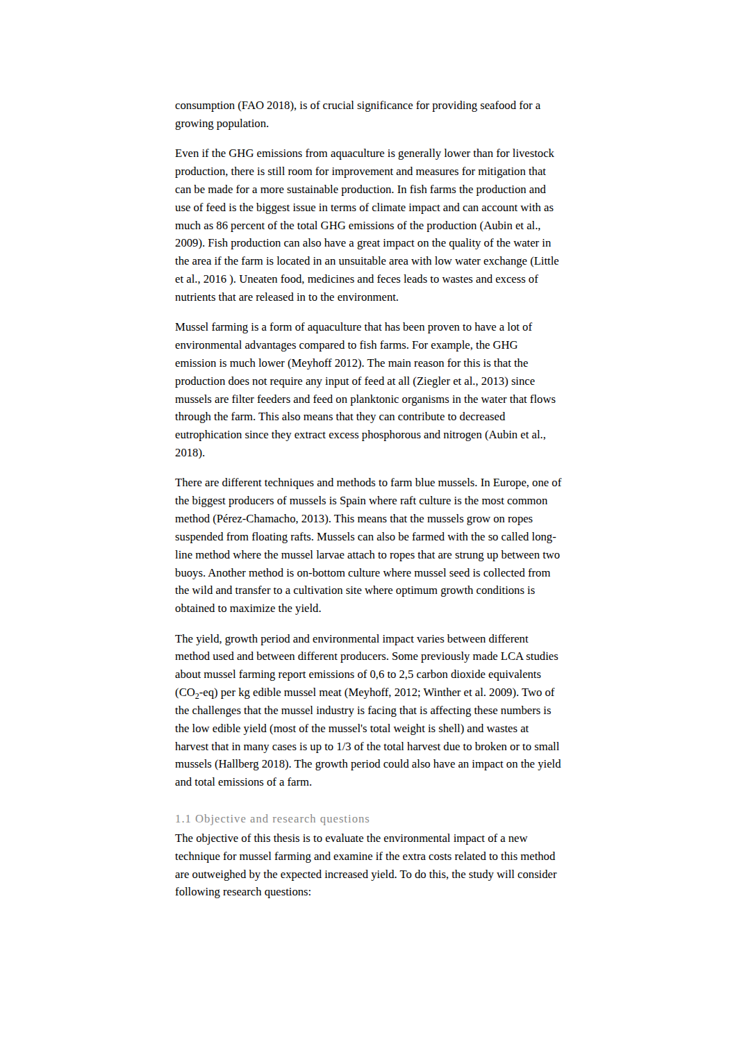consumption (FAO 2018), is of crucial significance for providing seafood for a growing population.
Even if the GHG emissions from aquaculture is generally lower than for livestock production, there is still room for improvement and measures for mitigation that can be made for a more sustainable production. In fish farms the production and use of feed is the biggest issue in terms of climate impact and can account with as much as 86 percent of the total GHG emissions of the production (Aubin et al., 2009). Fish production can also have a great impact on the quality of the water in the area if the farm is located in an unsuitable area with low water exchange (Little et al., 2016 ). Uneaten food, medicines and feces leads to wastes and excess of nutrients that are released in to the environment.
Mussel farming is a form of aquaculture that has been proven to have a lot of environmental advantages compared to fish farms. For example, the GHG emission is much lower (Meyhoff 2012). The main reason for this is that the production does not require any input of feed at all (Ziegler et al., 2013) since mussels are filter feeders and feed on planktonic organisms in the water that flows through the farm. This also means that they can contribute to decreased eutrophication since they extract excess phosphorous and nitrogen (Aubin et al., 2018).
There are different techniques and methods to farm blue mussels. In Europe, one of the biggest producers of mussels is Spain where raft culture is the most common method (Pérez-Chamacho, 2013). This means that the mussels grow on ropes suspended from floating rafts. Mussels can also be farmed with the so called long-line method where the mussel larvae attach to ropes that are strung up between two buoys. Another method is on-bottom culture where mussel seed is collected from the wild and transfer to a cultivation site where optimum growth conditions is obtained to maximize the yield.
The yield, growth period and environmental impact varies between different method used and between different producers. Some previously made LCA studies about mussel farming report emissions of 0,6 to 2,5 carbon dioxide equivalents (CO2-eq) per kg edible mussel meat (Meyhoff, 2012; Winther et al. 2009). Two of the challenges that the mussel industry is facing that is affecting these numbers is the low edible yield (most of the mussel's total weight is shell) and wastes at harvest that in many cases is up to 1/3 of the total harvest due to broken or to small mussels (Hallberg 2018). The growth period could also have an impact on the yield and total emissions of a farm.
1.1 Objective and research questions
The objective of this thesis is to evaluate the environmental impact of a new technique for mussel farming and examine if the extra costs related to this method are outweighed by the expected increased yield. To do this, the study will consider following research questions: